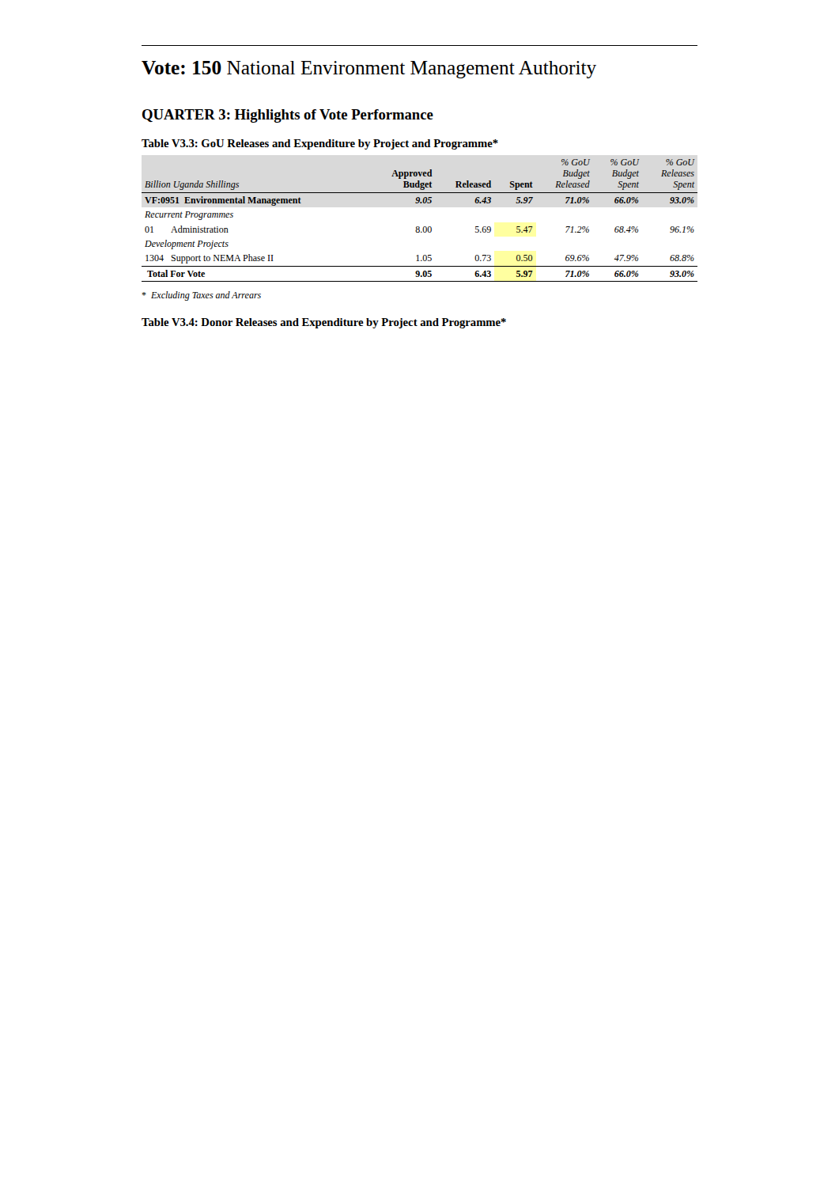Vote: 150 National Environment Management Authority
QUARTER 3: Highlights of Vote Performance
Table V3.3: GoU Releases and Expenditure by Project and Programme*
| Billion Uganda Shillings | Approved Budget | Released | Spent | % GoU Budget Released | % GoU Budget Spent | % GoU Releases Spent |
| --- | --- | --- | --- | --- | --- | --- |
| VF:0951 Environmental Management | 9.05 | 6.43 | 5.97 | 71.0% | 66.0% | 93.0% |
| Recurrent Programmes |
| 01 Administration | 8.00 | 5.69 | 5.47 | 71.2% | 68.4% | 96.1% |
| Development Projects |
| 1304 Support to NEMA Phase II | 1.05 | 0.73 | 0.50 | 69.6% | 47.9% | 68.8% |
| Total For Vote | 9.05 | 6.43 | 5.97 | 71.0% | 66.0% | 93.0% |
* Excluding Taxes and Arrears
Table V3.4: Donor Releases and Expenditure by Project and Programme*